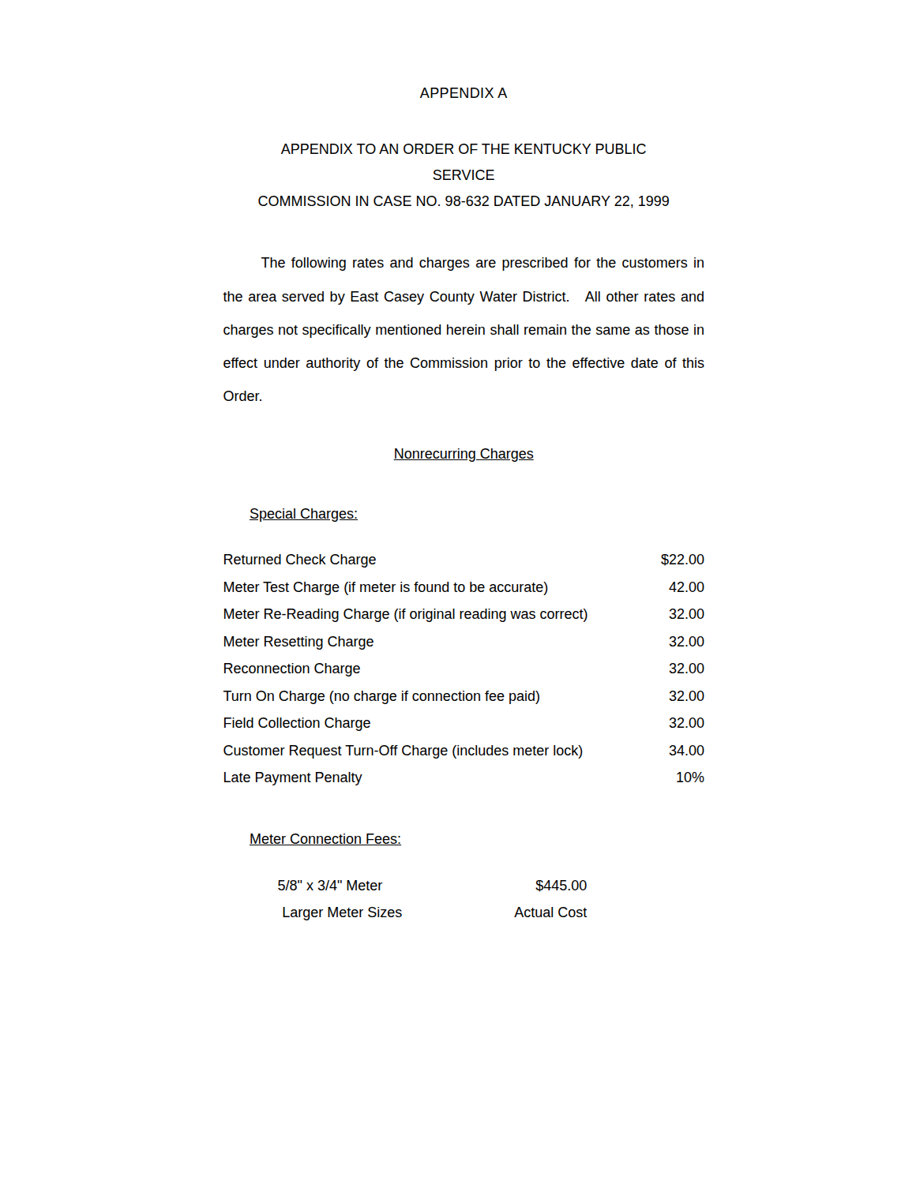APPENDIX A
APPENDIX TO AN ORDER OF THE KENTUCKY PUBLIC SERVICE COMMISSION IN CASE NO. 98-632 DATED JANUARY 22, 1999
The following rates and charges are prescribed for the customers in the area served by East Casey County Water District. All other rates and charges not specifically mentioned herein shall remain the same as those in effect under authority of the Commission prior to the effective date of this Order.
Nonrecurring Charges
Special Charges:
| Returned Check Charge | $22.00 |
| Meter Test Charge (if meter is found to be accurate) | 42.00 |
| Meter Re-Reading Charge (if original reading was correct) | 32.00 |
| Meter Resetting Charge | 32.00 |
| Reconnection Charge | 32.00 |
| Turn On Charge (no charge if connection fee paid) | 32.00 |
| Field Collection Charge | 32.00 |
| Customer Request Turn-Off Charge (includes meter lock) | 34.00 |
| Late Payment Penalty | 10% |
Meter Connection Fees:
| 5/8" x 3/4" Meter | $445.00 |
| Larger Meter Sizes | Actual Cost |